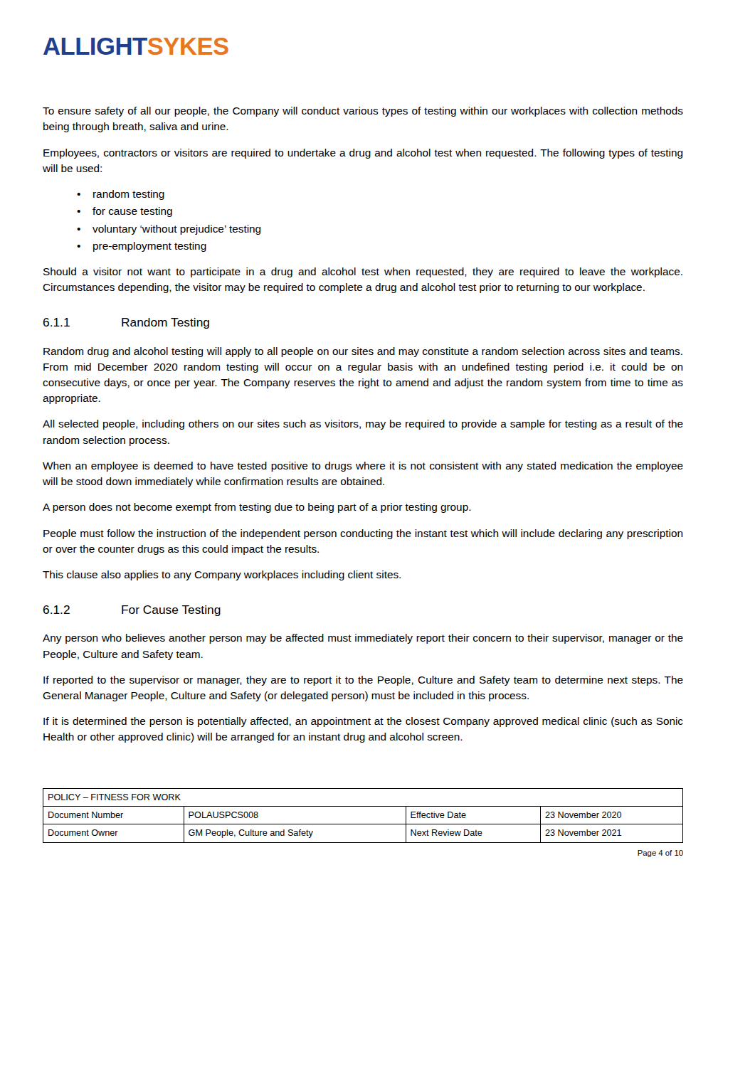ALLIGHT SYKES
To ensure safety of all our people, the Company will conduct various types of testing within our workplaces with collection methods being through breath, saliva and urine.
Employees, contractors or visitors are required to undertake a drug and alcohol test when requested. The following types of testing will be used:
random testing
for cause testing
voluntary ‘without prejudice’ testing
pre-employment testing
Should a visitor not want to participate in a drug and alcohol test when requested, they are required to leave the workplace. Circumstances depending, the visitor may be required to complete a drug and alcohol test prior to returning to our workplace.
6.1.1 Random Testing
Random drug and alcohol testing will apply to all people on our sites and may constitute a random selection across sites and teams. From mid December 2020 random testing will occur on a regular basis with an undefined testing period i.e. it could be on consecutive days, or once per year. The Company reserves the right to amend and adjust the random system from time to time as appropriate.
All selected people, including others on our sites such as visitors, may be required to provide a sample for testing as a result of the random selection process.
When an employee is deemed to have tested positive to drugs where it is not consistent with any stated medication the employee will be stood down immediately while confirmation results are obtained.
A person does not become exempt from testing due to being part of a prior testing group.
People must follow the instruction of the independent person conducting the instant test which will include declaring any prescription or over the counter drugs as this could impact the results.
This clause also applies to any Company workplaces including client sites.
6.1.2 For Cause Testing
Any person who believes another person may be affected must immediately report their concern to their supervisor, manager or the People, Culture and Safety team.
If reported to the supervisor or manager, they are to report it to the People, Culture and Safety team to determine next steps. The General Manager People, Culture and Safety (or delegated person) must be included in this process.
If it is determined the person is potentially affected, an appointment at the closest Company approved medical clinic (such as Sonic Health or other approved clinic) will be arranged for an instant drug and alcohol screen.
| POLICY – FITNESS FOR WORK |
| Document Number | POLAUSPCS008 | Effective Date | 23 November 2020 |
| Document Owner | GM People, Culture and Safety | Next Review Date | 23 November 2021 |
Page 4 of 10